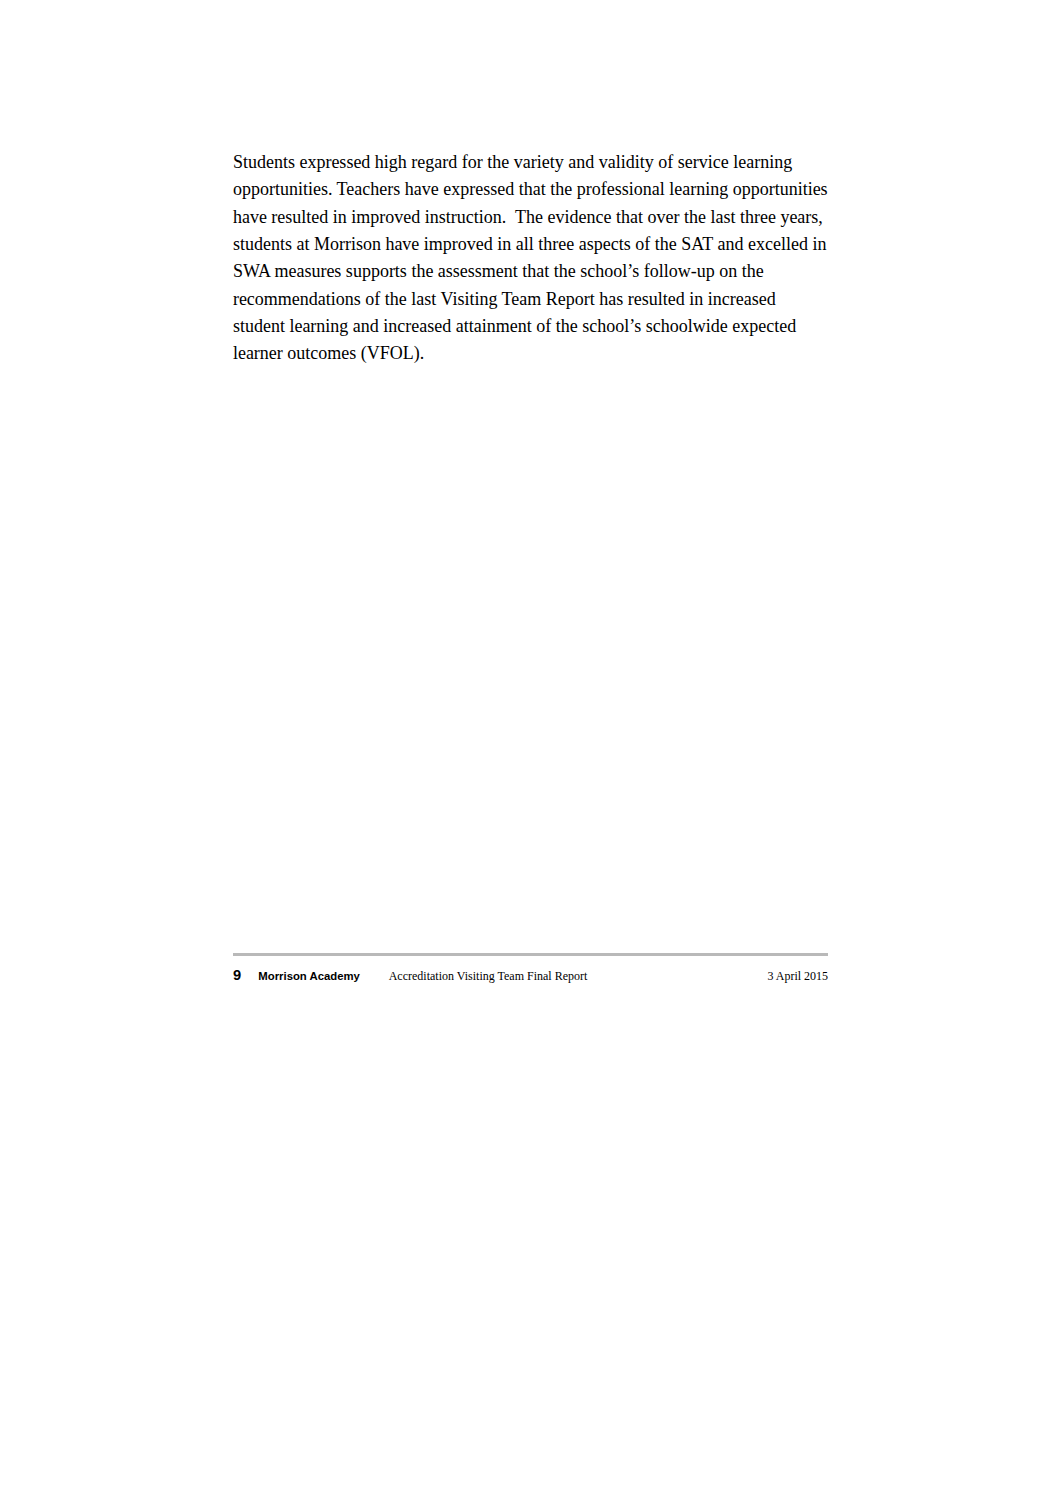Students expressed high regard for the variety and validity of service learning opportunities. Teachers have expressed that the professional learning opportunities have resulted in improved instruction. The evidence that over the last three years, students at Morrison have improved in all three aspects of the SAT and excelled in SWA measures supports the assessment that the school’s follow-up on the recommendations of the last Visiting Team Report has resulted in increased student learning and increased attainment of the school’s schoolwide expected learner outcomes (VFOL).
9 Morrison Academy Accreditation Visiting Team Final Report 3 April 2015